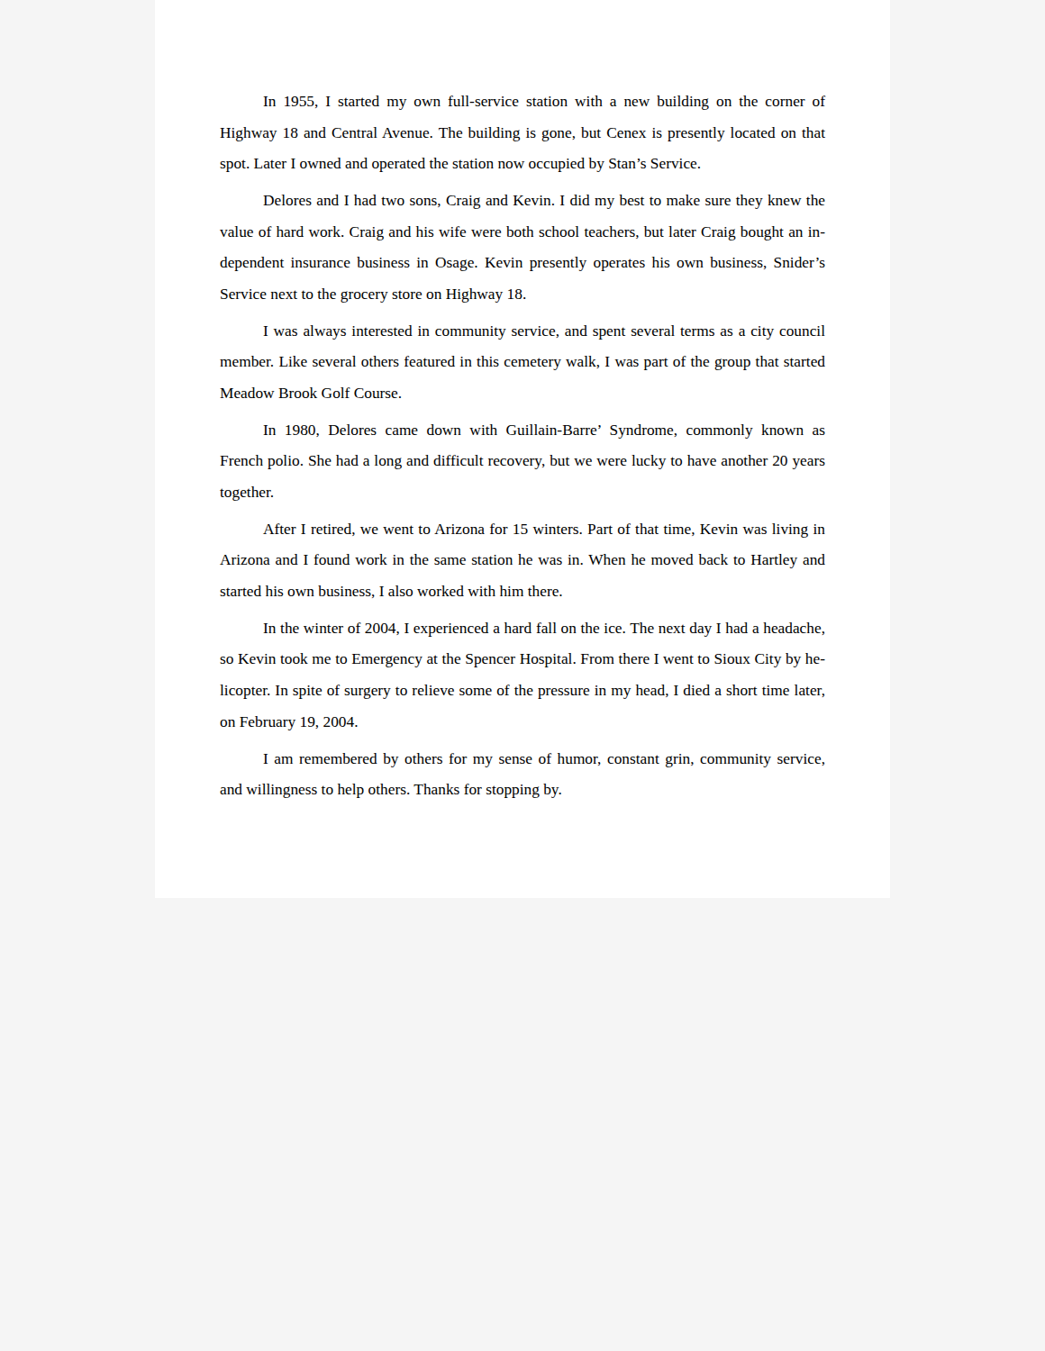In 1955, I started my own full-service station with a new building on the corner of Highway 18 and Central Avenue. The building is gone, but Cenex is presently located on that spot. Later I owned and operated the station now occupied by Stan’s Service.
Delores and I had two sons, Craig and Kevin. I did my best to make sure they knew the value of hard work. Craig and his wife were both school teachers, but later Craig bought an independent insurance business in Osage. Kevin presently operates his own business, Snider’s Service next to the grocery store on Highway 18.
I was always interested in community service, and spent several terms as a city council member. Like several others featured in this cemetery walk, I was part of the group that started Meadow Brook Golf Course.
In 1980, Delores came down with Guillain-Barre’ Syndrome, commonly known as French polio. She had a long and difficult recovery, but we were lucky to have another 20 years together.
After I retired, we went to Arizona for 15 winters. Part of that time, Kevin was living in Arizona and I found work in the same station he was in. When he moved back to Hartley and started his own business, I also worked with him there.
In the winter of 2004, I experienced a hard fall on the ice. The next day I had a headache, so Kevin took me to Emergency at the Spencer Hospital. From there I went to Sioux City by helicopter. In spite of surgery to relieve some of the pressure in my head, I died a short time later, on February 19, 2004.
I am remembered by others for my sense of humor, constant grin, community service, and willingness to help others. Thanks for stopping by.